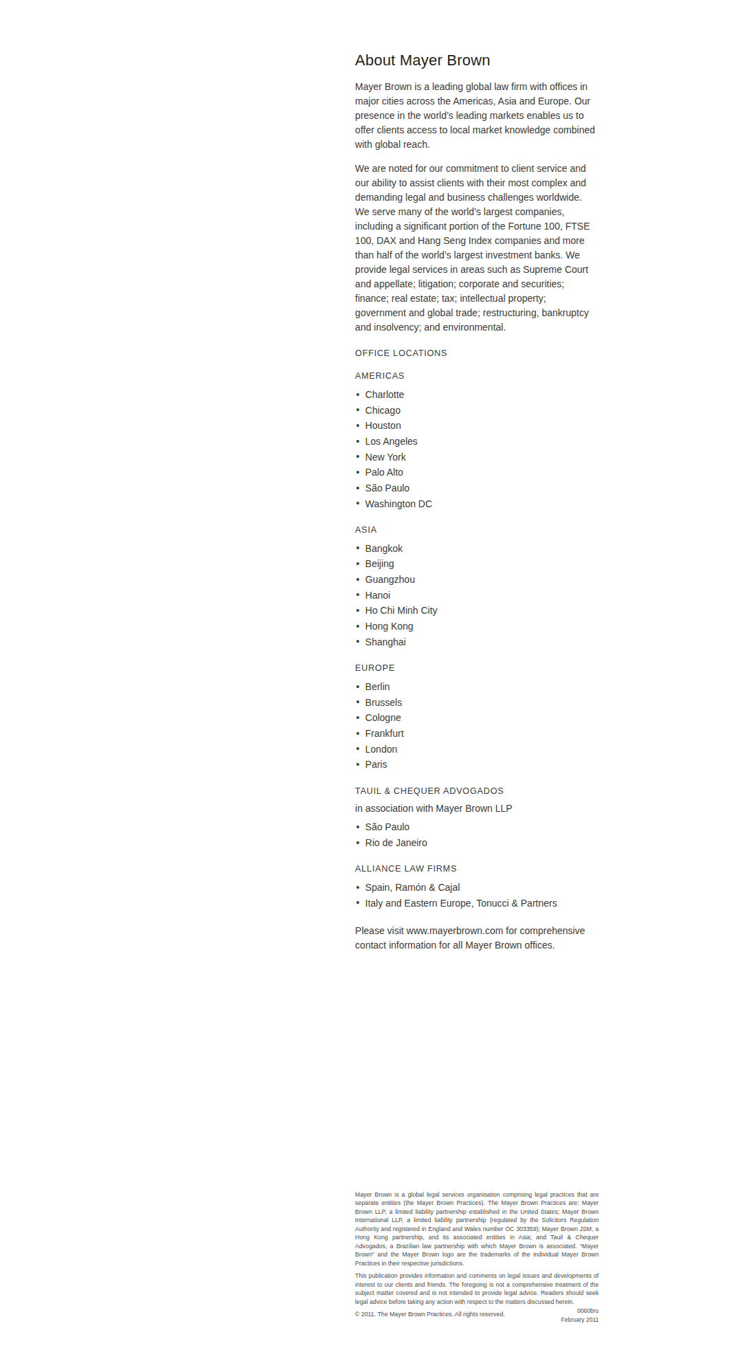About Mayer Brown
Mayer Brown is a leading global law firm with offices in major cities across the Americas, Asia and Europe. Our presence in the world’s leading markets enables us to offer clients access to local market knowledge combined with global reach.
We are noted for our commitment to client service and our ability to assist clients with their most complex and demanding legal and business challenges worldwide. We serve many of the world’s largest companies, including a significant portion of the Fortune 100, FTSE 100, DAX and Hang Seng Index companies and more than half of the world’s largest investment banks. We provide legal services in areas such as Supreme Court and appellate; litigation; corporate and securities; finance; real estate; tax; intellectual property; government and global trade; restructuring, bankruptcy and insolvency; and environmental.
Office Locations
Americas
Charlotte
Chicago
Houston
Los Angeles
New York
Palo Alto
São Paulo
Washington DC
Asia
Bangkok
Beijing
Guangzhou
Hanoi
Ho Chi Minh City
Hong Kong
Shanghai
Europe
Berlin
Brussels
Cologne
Frankfurt
London
Paris
Tauil & Chequer Advogados
in association with Mayer Brown LLP
São Paulo
Rio de Janeiro
Alliance Law Firms
Spain, Ramón & Cajal
Italy and Eastern Europe, Tonucci & Partners
Please visit www.mayerbrown.com for comprehensive contact information for all Mayer Brown offices.
Mayer Brown is a global legal services organisation comprising legal practices that are separate entities (the Mayer Brown Practices). The Mayer Brown Practices are: Mayer Brown LLP, a limited liability partnership established in the United States; Mayer Brown International LLP, a limited liability partnership (regulated by the Solicitors Regulation Authority and registered in England and Wales number OC 303359); Mayer Brown JSM, a Hong Kong partnership, and its associated entities in Asia; and Tauil & Chequer Advogados, a Brazilian law partnership with which Mayer Brown is associated. “Mayer Brown” and the Mayer Brown logo are the trademarks of the individual Mayer Brown Practices in their respective jurisdictions.
This publication provides information and comments on legal issues and developments of interest to our clients and friends. The foregoing is not a comprehensive treatment of the subject matter covered and is not intended to provide legal advice. Readers should seek legal advice before taking any action with respect to the matters discussed herein.
© 2011. The Mayer Brown Practices. All rights reserved.
0060bru
February 2011